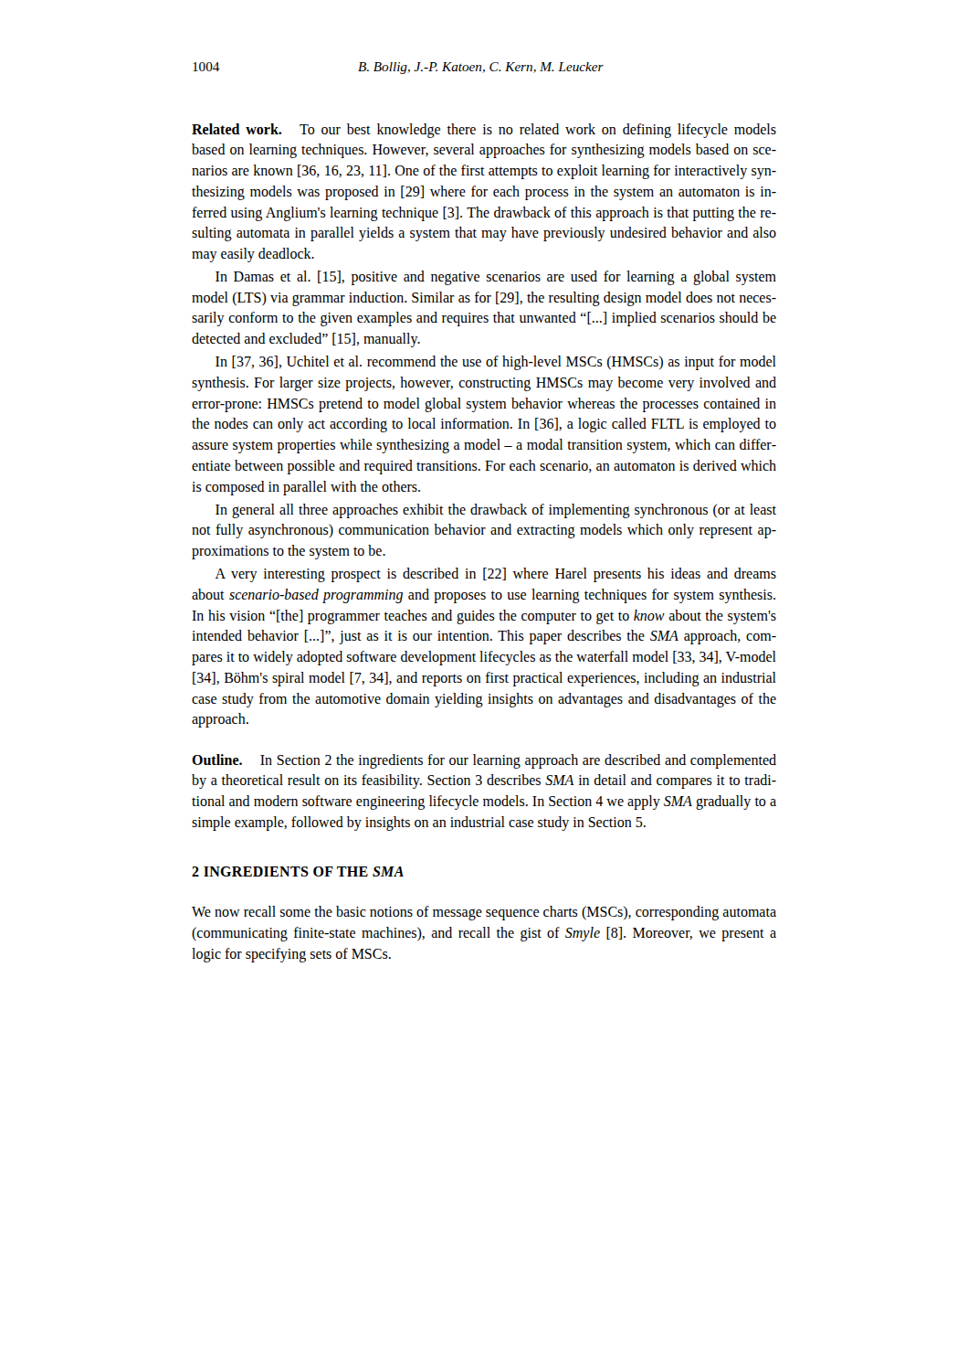1004 B. Bollig, J.-P. Katoen, C. Kern, M. Leucker
Related work. To our best knowledge there is no related work on defining lifecycle models based on learning techniques. However, several approaches for synthesizing models based on scenarios are known [36, 16, 23, 11]. One of the first attempts to exploit learning for interactively synthesizing models was proposed in [29] where for each process in the system an automaton is inferred using Anglium's learning technique [3]. The drawback of this approach is that putting the resulting automata in parallel yields a system that may have previously undesired behavior and also may easily deadlock.
In Damas et al. [15], positive and negative scenarios are used for learning a global system model (LTS) via grammar induction. Similar as for [29], the resulting design model does not necessarily conform to the given examples and requires that unwanted “[...] implied scenarios should be detected and excluded” [15], manually.
In [37, 36], Uchitel et al. recommend the use of high-level MSCs (HMSCs) as input for model synthesis. For larger size projects, however, constructing HMSCs may become very involved and error-prone: HMSCs pretend to model global system behavior whereas the processes contained in the nodes can only act according to local information. In [36], a logic called FLTL is employed to assure system properties while synthesizing a model – a modal transition system, which can differentiate between possible and required transitions. For each scenario, an automaton is derived which is composed in parallel with the others.
In general all three approaches exhibit the drawback of implementing synchronous (or at least not fully asynchronous) communication behavior and extracting models which only represent approximations to the system to be.
A very interesting prospect is described in [22] where Harel presents his ideas and dreams about scenario-based programming and proposes to use learning techniques for system synthesis. In his vision “[the] programmer teaches and guides the computer to get to know about the system's intended behavior [...]”, just as it is our intention. This paper describes the SMA approach, compares it to widely adopted software development lifecycles as the waterfall model [33, 34], V-model [34], Böhm's spiral model [7, 34], and reports on first practical experiences, including an industrial case study from the automotive domain yielding insights on advantages and disadvantages of the approach.
Outline. In Section 2 the ingredients for our learning approach are described and complemented by a theoretical result on its feasibility. Section 3 describes SMA in detail and compares it to traditional and modern software engineering lifecycle models. In Section 4 we apply SMA gradually to a simple example, followed by insights on an industrial case study in Section 5.
2 INGREDIENTS OF THE SMA
We now recall some the basic notions of message sequence charts (MSCs), corresponding automata (communicating finite-state machines), and recall the gist of Smyle [8]. Moreover, we present a logic for specifying sets of MSCs.